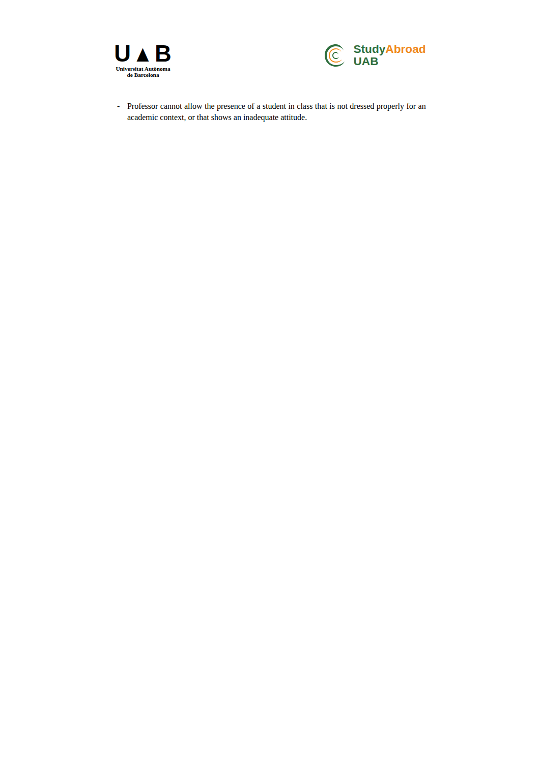U▲B
Universitat Autònoma
de Barcelona
Study Abroad
UAB
Professor cannot allow the presence of a student in class that is not dressed properly for an academic context, or that shows an inadequate attitude.